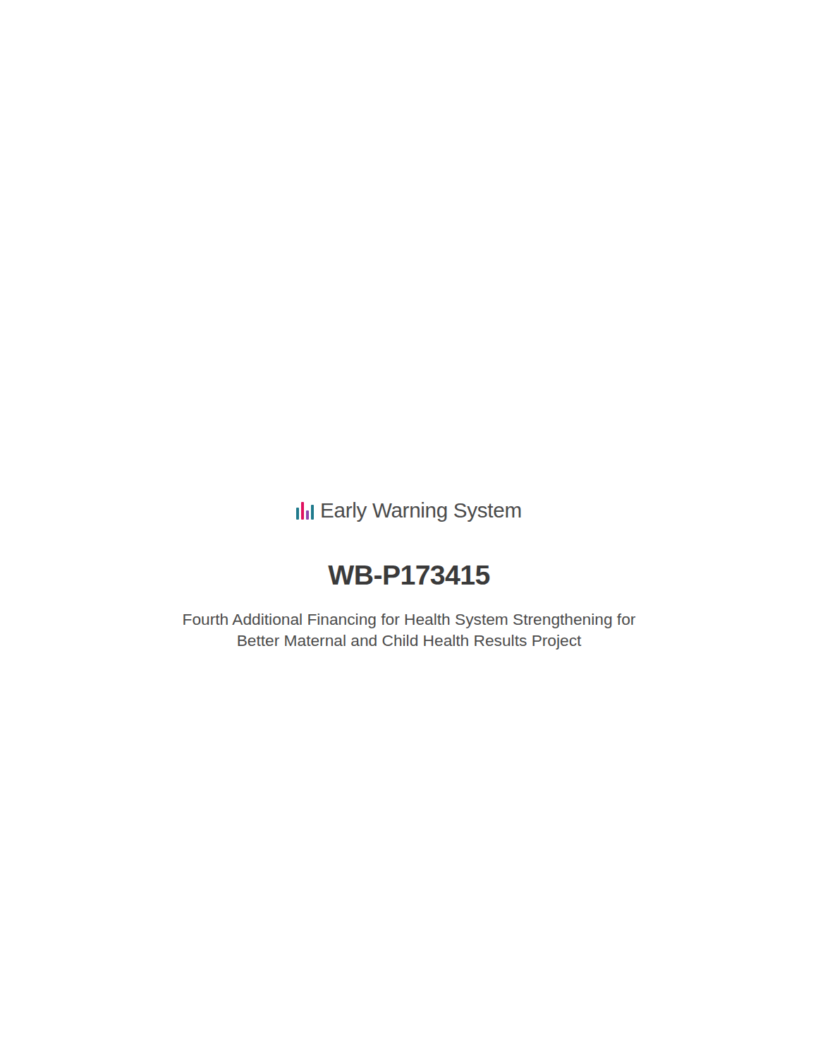Early Warning System
WB-P173415
Fourth Additional Financing for Health System Strengthening for Better Maternal and Child Health Results Project